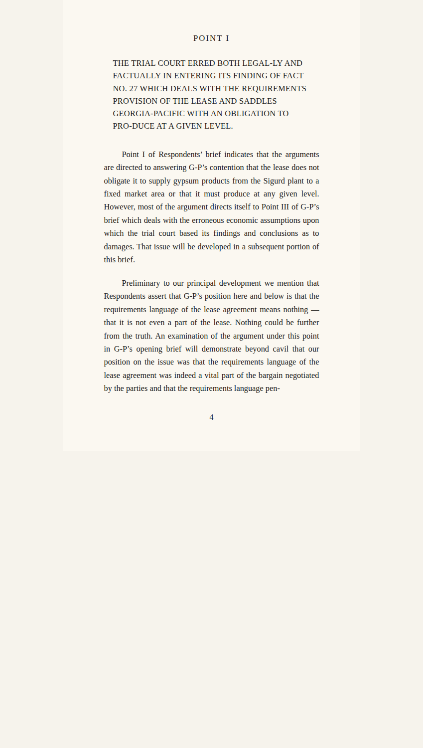POINT I
THE TRIAL COURT ERRED BOTH LEGAL‑LY AND FACTUALLY IN ENTERING ITS FINDING OF FACT NO. 27 WHICH DEALS WITH THE REQUIREMENTS PROVISION OF THE LEASE AND SADDLES GEORGIA‑PACIFIC WITH AN OBLIGATION TO PRO‑DUCE AT A GIVEN LEVEL.
Point I of Respondents’ brief indicates that the arguments are directed to answering G-P’s contention that the lease does not obligate it to supply gypsum products from the Sigurd plant to a fixed market area or that it must produce at any given level. However, most of the argument directs itself to Point III of G-P’s brief which deals with the erroneous economic assumptions upon which the trial court based its findings and conclusions as to damages. That issue will be developed in a subsequent portion of this brief.
Preliminary to our principal development we mention that Respondents assert that G-P’s position here and below is that the requirements language of the lease agreement means nothing — that it is not even a part of the lease. Nothing could be further from the truth. An examination of the argument under this point in G-P’s opening brief will demonstrate beyond cavil that our position on the issue was that the requirements language of the lease agreement was indeed a vital part of the bargain negotiated by the parties and that the requirements language pen-
4